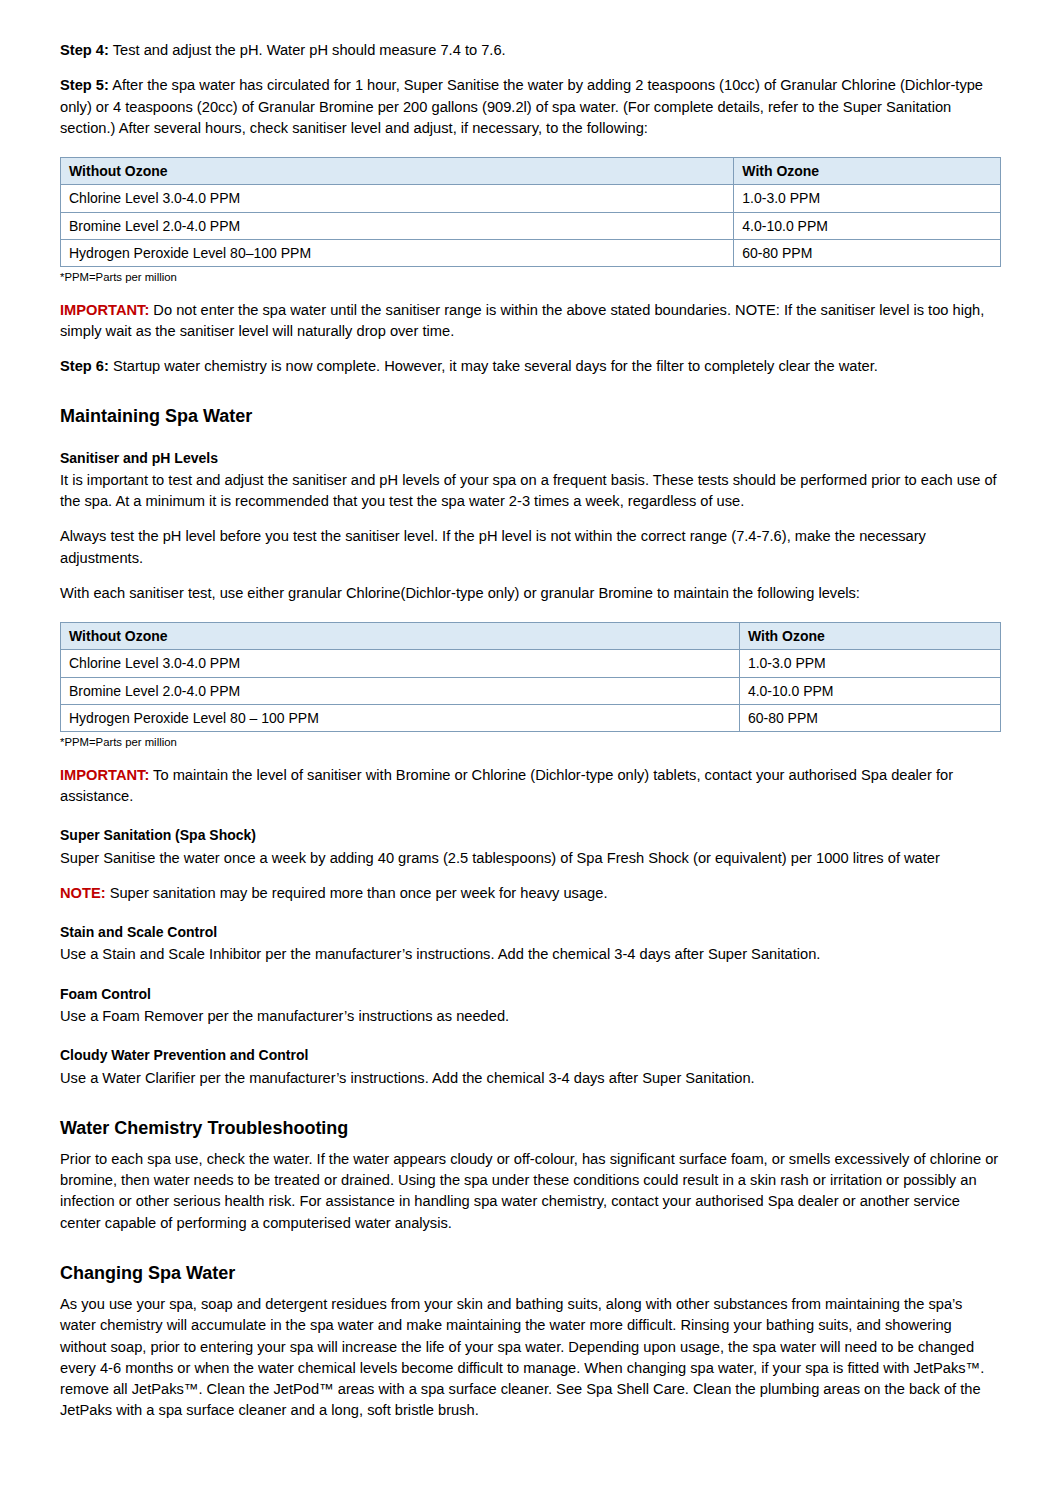Step 4: Test and adjust the pH. Water pH should measure 7.4 to 7.6.
Step 5: After the spa water has circulated for 1 hour, Super Sanitise the water by adding 2 teaspoons (10cc) of Granular Chlorine (Dichlor-type only) or 4 teaspoons (20cc) of Granular Bromine per 200 gallons (909.2l) of spa water. (For complete details, refer to the Super Sanitation section.) After several hours, check sanitiser level and adjust, if necessary, to the following:
| Without Ozone | With Ozone |
| --- | --- |
| Chlorine Level 3.0-4.0 PPM | 1.0-3.0 PPM |
| Bromine Level 2.0-4.0 PPM | 4.0-10.0 PPM |
| Hydrogen Peroxide Level 80–100 PPM | 60-80 PPM |
*PPM=Parts per million
IMPORTANT: Do not enter the spa water until the sanitiser range is within the above stated boundaries. NOTE: If the sanitiser level is too high, simply wait as the sanitiser level will naturally drop over time.
Step 6: Startup water chemistry is now complete. However, it may take several days for the filter to completely clear the water.
Maintaining Spa Water
Sanitiser and pH Levels
It is important to test and adjust the sanitiser and pH levels of your spa on a frequent basis. These tests should be performed prior to each use of the spa. At a minimum it is recommended that you test the spa water 2-3 times a week, regardless of use.
Always test the pH level before you test the sanitiser level. If the pH level is not within the correct range (7.4-7.6), make the necessary adjustments.
With each sanitiser test, use either granular Chlorine(Dichlor-type only) or granular Bromine to maintain the following levels:
| Without Ozone | With Ozone |
| --- | --- |
| Chlorine Level 3.0-4.0 PPM | 1.0-3.0 PPM |
| Bromine Level 2.0-4.0 PPM | 4.0-10.0 PPM |
| Hydrogen Peroxide Level 80 – 100 PPM | 60-80 PPM |
*PPM=Parts per million
IMPORTANT: To maintain the level of sanitiser with Bromine or Chlorine (Dichlor-type only) tablets, contact your authorised Spa dealer for assistance.
Super Sanitation (Spa Shock)
Super Sanitise the water once a week by adding 40 grams (2.5 tablespoons) of Spa Fresh Shock (or equivalent) per 1000 litres of water
NOTE: Super sanitation may be required more than once per week for heavy usage.
Stain and Scale Control
Use a Stain and Scale Inhibitor per the manufacturer’s instructions. Add the chemical 3-4 days after Super Sanitation.
Foam Control
Use a Foam Remover per the manufacturer’s instructions as needed.
Cloudy Water Prevention and Control
Use a Water Clarifier per the manufacturer’s instructions. Add the chemical 3-4 days after Super Sanitation.
Water Chemistry Troubleshooting
Prior to each spa use, check the water. If the water appears cloudy or off-colour, has significant surface foam, or smells excessively of chlorine or bromine, then water needs to be treated or drained. Using the spa under these conditions could result in a skin rash or irritation or possibly an infection or other serious health risk. For assistance in handling spa water chemistry, contact your authorised Spa dealer or another service center capable of performing a computerised water analysis.
Changing Spa Water
As you use your spa, soap and detergent residues from your skin and bathing suits, along with other substances from maintaining the spa’s water chemistry will accumulate in the spa water and make maintaining the water more difficult. Rinsing your bathing suits, and showering without soap, prior to entering your spa will increase the life of your spa water. Depending upon usage, the spa water will need to be changed every 4-6 months or when the water chemical levels become difficult to manage. When changing spa water, if your spa is fitted with JetPaks™. remove all JetPaks™. Clean the JetPod™ areas with a spa surface cleaner. See Spa Shell Care. Clean the plumbing areas on the back of the JetPaks with a spa surface cleaner and a long, soft bristle brush.